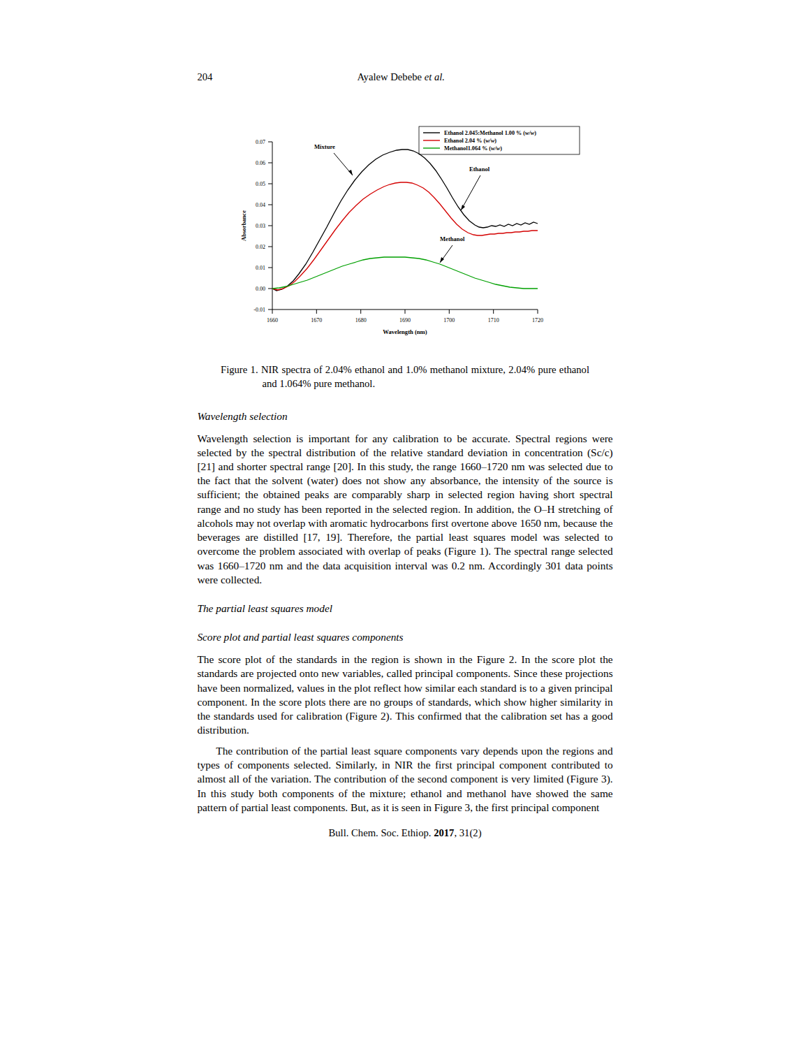204
Ayalew Debebe et al.
0.07 0.06 0.05 0.04 0.03 0.02 0.01 0.00 -0.01 1660 1670 1680 1690 1700 1710 1720 Wavelength (nm) Absorbance Ethanol 2.045:Methanol 1.00 % (w/w) Ethanol 2.04 % (w/w) Methanol1.064 % (w/w) Mixture Ethanol Methanol
Figure 1. NIR spectra of 2.04% ethanol and 1.0% methanol mixture, 2.04% pure ethanol and 1.064% pure methanol.
Wavelength selection
Wavelength selection is important for any calibration to be accurate. Spectral regions were selected by the spectral distribution of the relative standard deviation in concentration (Sc/c) [21] and shorter spectral range [20]. In this study, the range 1660–1720 nm was selected due to the fact that the solvent (water) does not show any absorbance, the intensity of the source is sufficient; the obtained peaks are comparably sharp in selected region having short spectral range and no study has been reported in the selected region. In addition, the O–H stretching of alcohols may not overlap with aromatic hydrocarbons first overtone above 1650 nm, because the beverages are distilled [17, 19]. Therefore, the partial least squares model was selected to overcome the problem associated with overlap of peaks (Figure 1). The spectral range selected was 1660–1720 nm and the data acquisition interval was 0.2 nm. Accordingly 301 data points were collected.
The partial least squares model
Score plot and partial least squares components
The score plot of the standards in the region is shown in the Figure 2. In the score plot the standards are projected onto new variables, called principal components. Since these projections have been normalized, values in the plot reflect how similar each standard is to a given principal component. In the score plots there are no groups of standards, which show higher similarity in the standards used for calibration (Figure 2). This confirmed that the calibration set has a good distribution.
The contribution of the partial least square components vary depends upon the regions and types of components selected. Similarly, in NIR the first principal component contributed to almost all of the variation. The contribution of the second component is very limited (Figure 3). In this study both components of the mixture; ethanol and methanol have showed the same pattern of partial least components. But, as it is seen in Figure 3, the first principal component
Bull. Chem. Soc. Ethiop. 2017, 31(2)